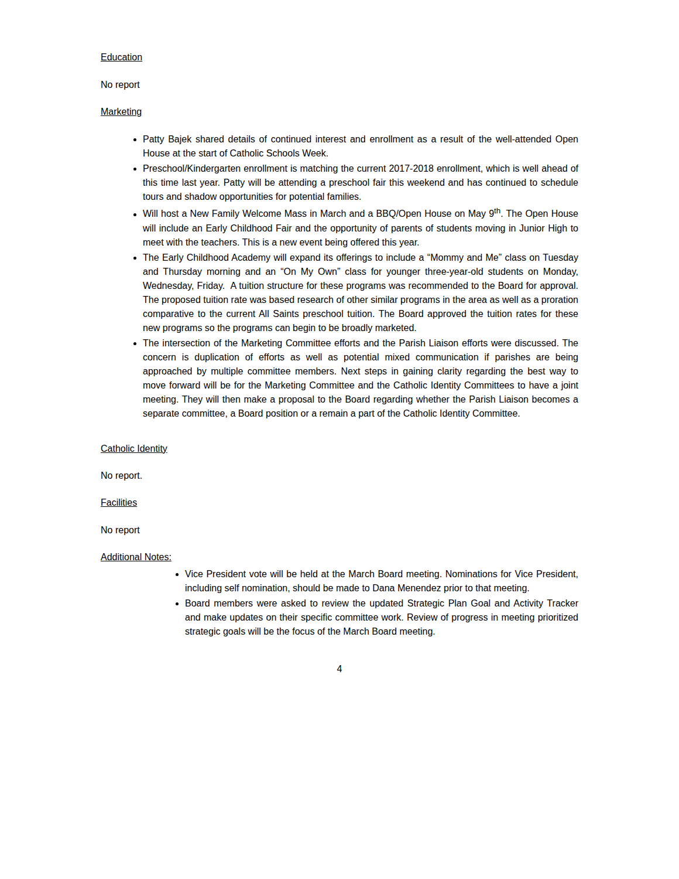Education
No report
Marketing
Patty Bajek shared details of continued interest and enrollment as a result of the well-attended Open House at the start of Catholic Schools Week.
Preschool/Kindergarten enrollment is matching the current 2017-2018 enrollment, which is well ahead of this time last year. Patty will be attending a preschool fair this weekend and has continued to schedule tours and shadow opportunities for potential families.
Will host a New Family Welcome Mass in March and a BBQ/Open House on May 9th. The Open House will include an Early Childhood Fair and the opportunity of parents of students moving in Junior High to meet with the teachers. This is a new event being offered this year.
The Early Childhood Academy will expand its offerings to include a “Mommy and Me” class on Tuesday and Thursday morning and an “On My Own” class for younger three-year-old students on Monday, Wednesday, Friday. A tuition structure for these programs was recommended to the Board for approval. The proposed tuition rate was based research of other similar programs in the area as well as a proration comparative to the current All Saints preschool tuition. The Board approved the tuition rates for these new programs so the programs can begin to be broadly marketed.
The intersection of the Marketing Committee efforts and the Parish Liaison efforts were discussed. The concern is duplication of efforts as well as potential mixed communication if parishes are being approached by multiple committee members. Next steps in gaining clarity regarding the best way to move forward will be for the Marketing Committee and the Catholic Identity Committees to have a joint meeting. They will then make a proposal to the Board regarding whether the Parish Liaison becomes a separate committee, a Board position or a remain a part of the Catholic Identity Committee.
Catholic Identity
No report.
Facilities
No report
Additional Notes:
Vice President vote will be held at the March Board meeting. Nominations for Vice President, including self nomination, should be made to Dana Menendez prior to that meeting.
Board members were asked to review the updated Strategic Plan Goal and Activity Tracker and make updates on their specific committee work. Review of progress in meeting prioritized strategic goals will be the focus of the March Board meeting.
4